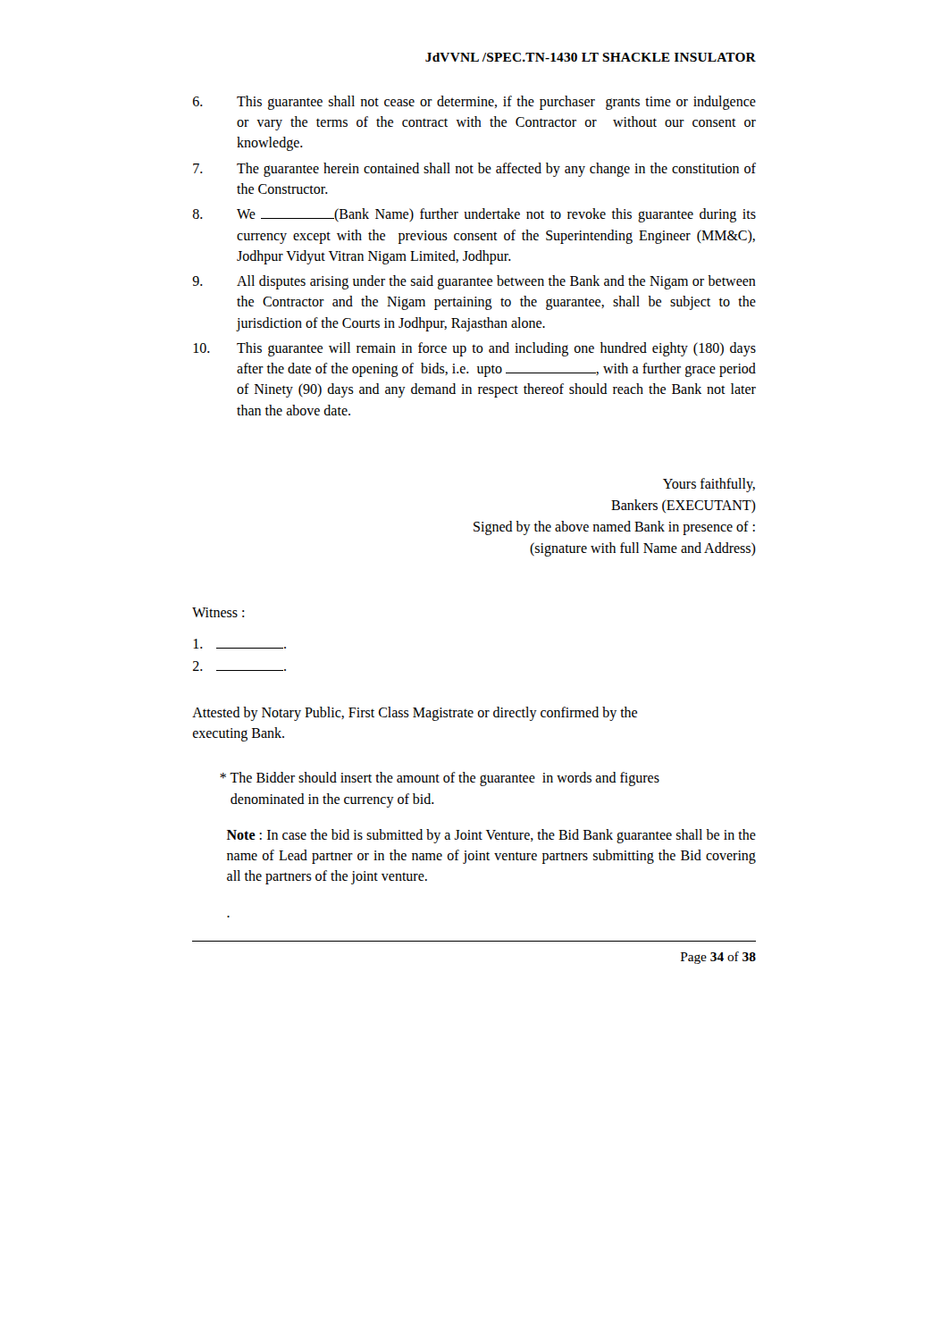JdVVNL /SPEC.TN-1430 LT SHACKLE INSULATOR
6. This guarantee shall not cease or determine, if the purchaser grants time or indulgence or vary the terms of the contract with the Contractor or without our consent or knowledge.
7. The guarantee herein contained shall not be affected by any change in the constitution of the Constructor.
8. We (Bank Name) further undertake not to revoke this guarantee during its currency except with the previous consent of the Superintending Engineer (MM&C), Jodhpur Vidyut Vitran Nigam Limited, Jodhpur.
9. All disputes arising under the said guarantee between the Bank and the Nigam or between the Contractor and the Nigam pertaining to the guarantee, shall be subject to the jurisdiction of the Courts in Jodhpur, Rajasthan alone.
10. This guarantee will remain in force up to and including one hundred eighty (180) days after the date of the opening of bids, i.e. upto , with a further grace period of Ninety (90) days and any demand in respect thereof should reach the Bank not later than the above date.
Yours faithfully,
Bankers (EXECUTANT)
Signed by the above named Bank in presence of :
(signature with full Name and Address)
Witness :
1. .
2. .
Attested by Notary Public, First Class Magistrate or directly confirmed by the
executing Bank.
* The Bidder should insert the amount of the guarantee in words and figures
denominated in the currency of bid.
Note : In case the bid is submitted by a Joint Venture, the Bid Bank guarantee shall be in the name of Lead partner or in the name of joint venture partners submitting the Bid covering all the partners of the joint venture.
.
Page 34 of 38